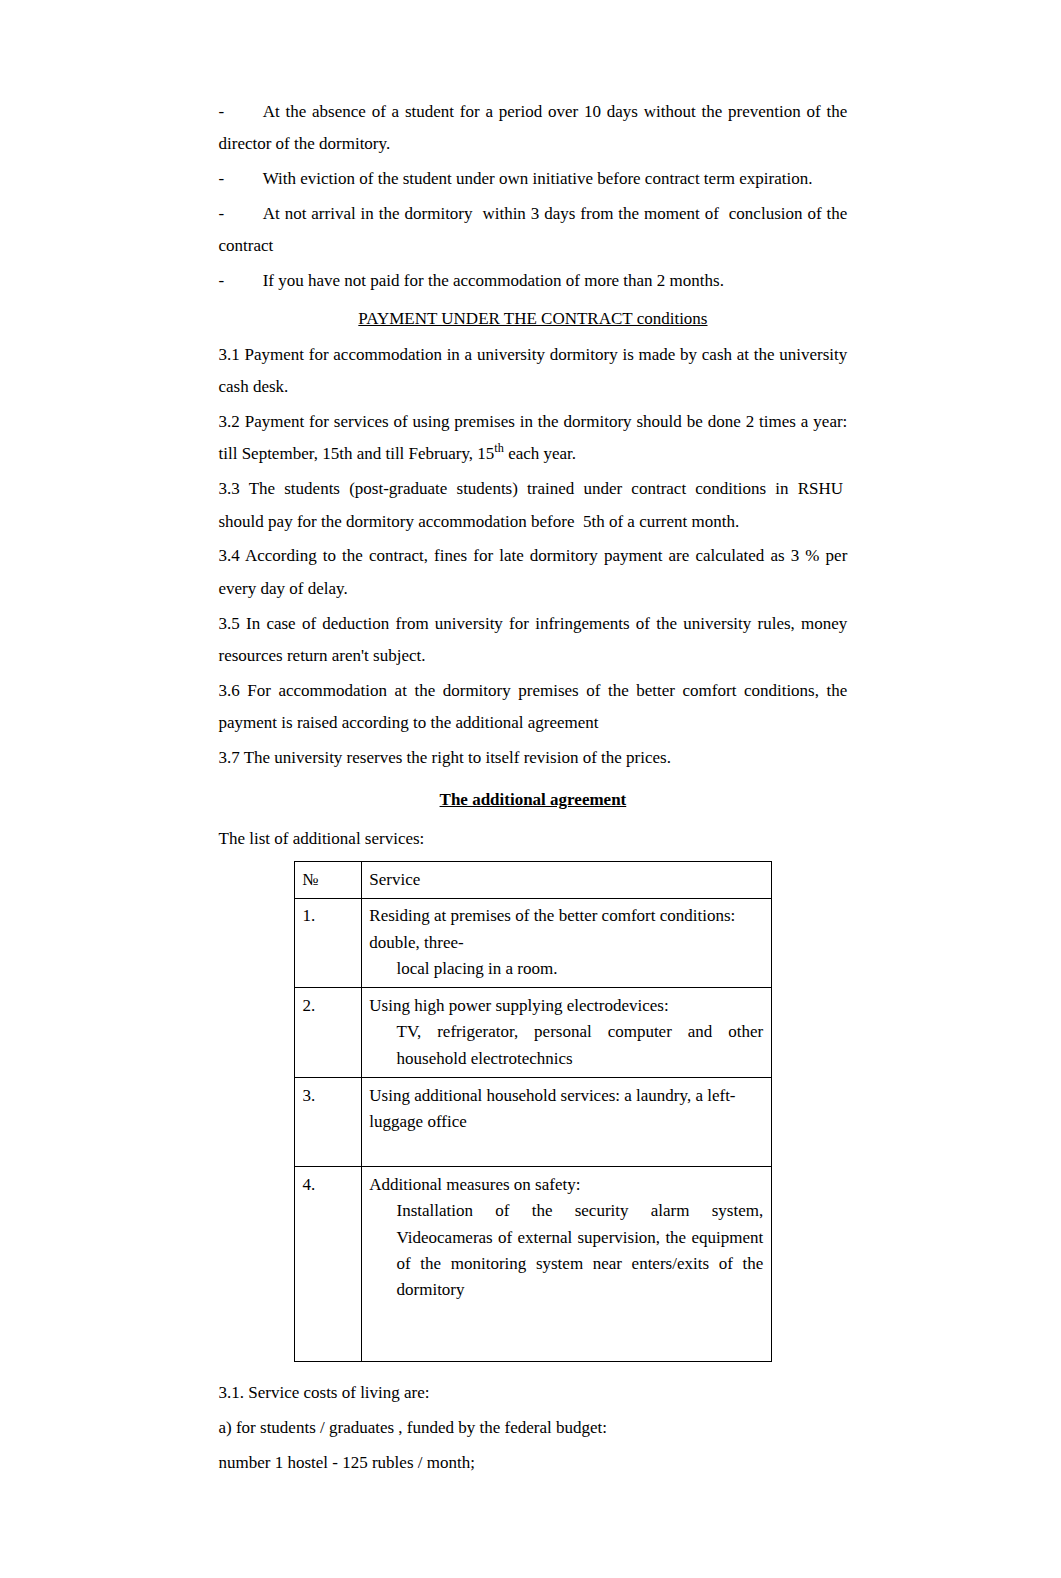-At the absence of a student for a period over 10 days without the prevention of the director of the dormitory.
-With eviction of the student under own initiative before contract term expiration.
-At not arrival in the dormitory within 3 days from the moment of conclusion of the contract
-If you have not paid for the accommodation of more than 2 months.
PAYMENT UNDER THE CONTRACT conditions
3.1 Payment for accommodation in a university dormitory is made by cash at the university cash desk.
3.2 Payment for services of using premises in the dormitory should be done 2 times a year: till September, 15th and till February, 15th each year.
3.3 The students (post-graduate students) trained under contract conditions in RSHU should pay for the dormitory accommodation before 5th of a current month.
3.4 According to the contract, fines for late dormitory payment are calculated as 3 % per every day of delay.
3.5 In case of deduction from university for infringements of the university rules, money resources return aren't subject.
3.6 For accommodation at the dormitory premises of the better comfort conditions, the payment is raised according to the additional agreement
3.7 The university reserves the right to itself revision of the prices.
The additional agreement
The list of additional services:
| № | Service |
| 1. | Residing at premises of the better comfort conditions: double, three- local placing in a room. |
| 2. | Using high power supplying electrodevices: TV, refrigerator, personal computer and other household electrotechnics |
| 3. | Using additional household services: a laundry, a left-luggage office |
| 4. | Additional measures on safety: Installation of the security alarm system, Videocameras of external supervision, the equipment of the monitoring system near enters/exits of the dormitory |
3.1. Service costs of living are:
a) for students / graduates , funded by the federal budget:
number 1 hostel - 125 rubles / month;